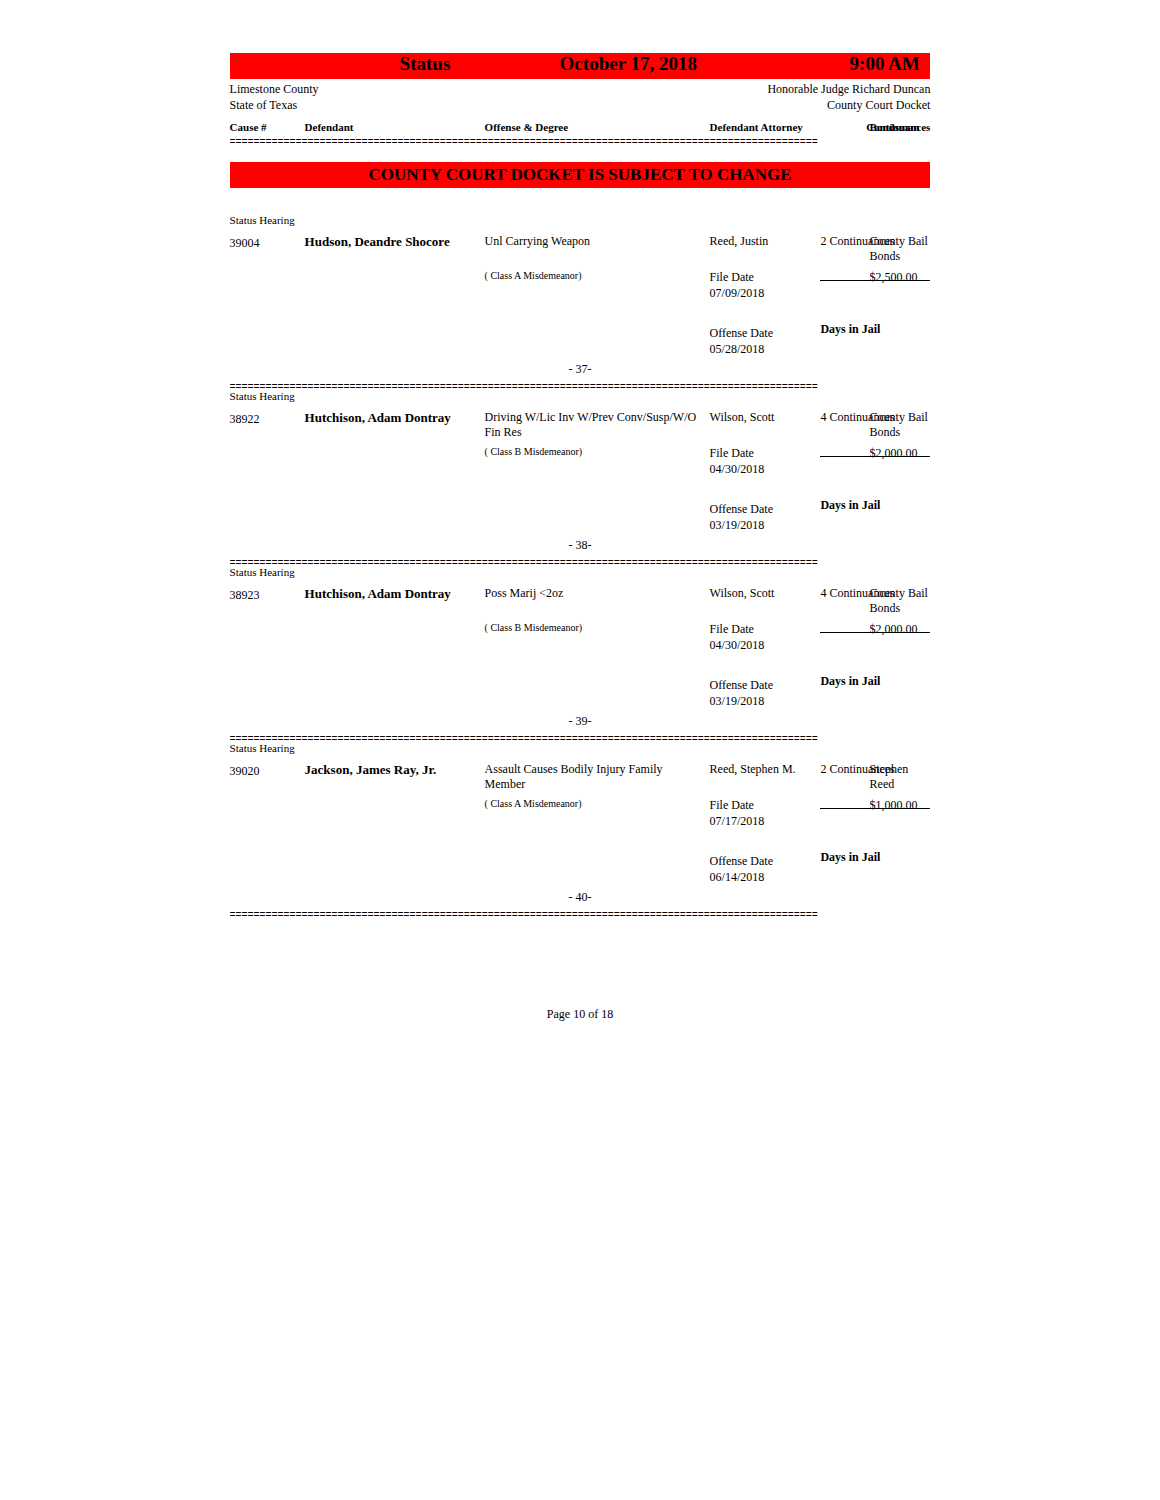Status October 17, 2018 9:00 AM
Limestone County
State of Texas
Honorable Judge Richard Duncan
County Court Docket
Cause # Defendant Offense & Degree Defendant Attorney Bondsman Continuances
==================================================================================================
COUNTY COURT DOCKET IS SUBJECT TO CHANGE
Status Hearing
39004
Hudson, Deandre Shocore
Unl Carrying Weapon
( Class A Misdemeanor)
Reed, Justin
County Bail Bonds
2 Continuances
File Date
07/09/2018
$2,500.00
Offense Date
05/28/2018
Days in Jail
- 37-
==================================================================================================
Status Hearing
38922
Hutchison, Adam Dontray
Driving W/Lic Inv W/Prev Conv/Susp/W/O Fin Res
( Class B Misdemeanor)
Wilson, Scott
County Bail Bonds
4 Continuances
File Date
04/30/2018
$2,000.00
Offense Date
03/19/2018
Days in Jail
- 38-
==================================================================================================
Status Hearing
38923
Hutchison, Adam Dontray
Poss Marij <2oz
( Class B Misdemeanor)
Wilson, Scott
County Bail Bonds
4 Continuances
File Date
04/30/2018
$2,000.00
Offense Date
03/19/2018
Days in Jail
- 39-
==================================================================================================
Status Hearing
39020
Jackson, James Ray, Jr.
Assault Causes Bodily Injury Family Member
( Class A Misdemeanor)
Reed, Stephen M.
Stephen Reed
2 Continuances
File Date
07/17/2018
$1,000.00
Offense Date
06/14/2018
Days in Jail
- 40-
==================================================================================================
Page 10 of 18